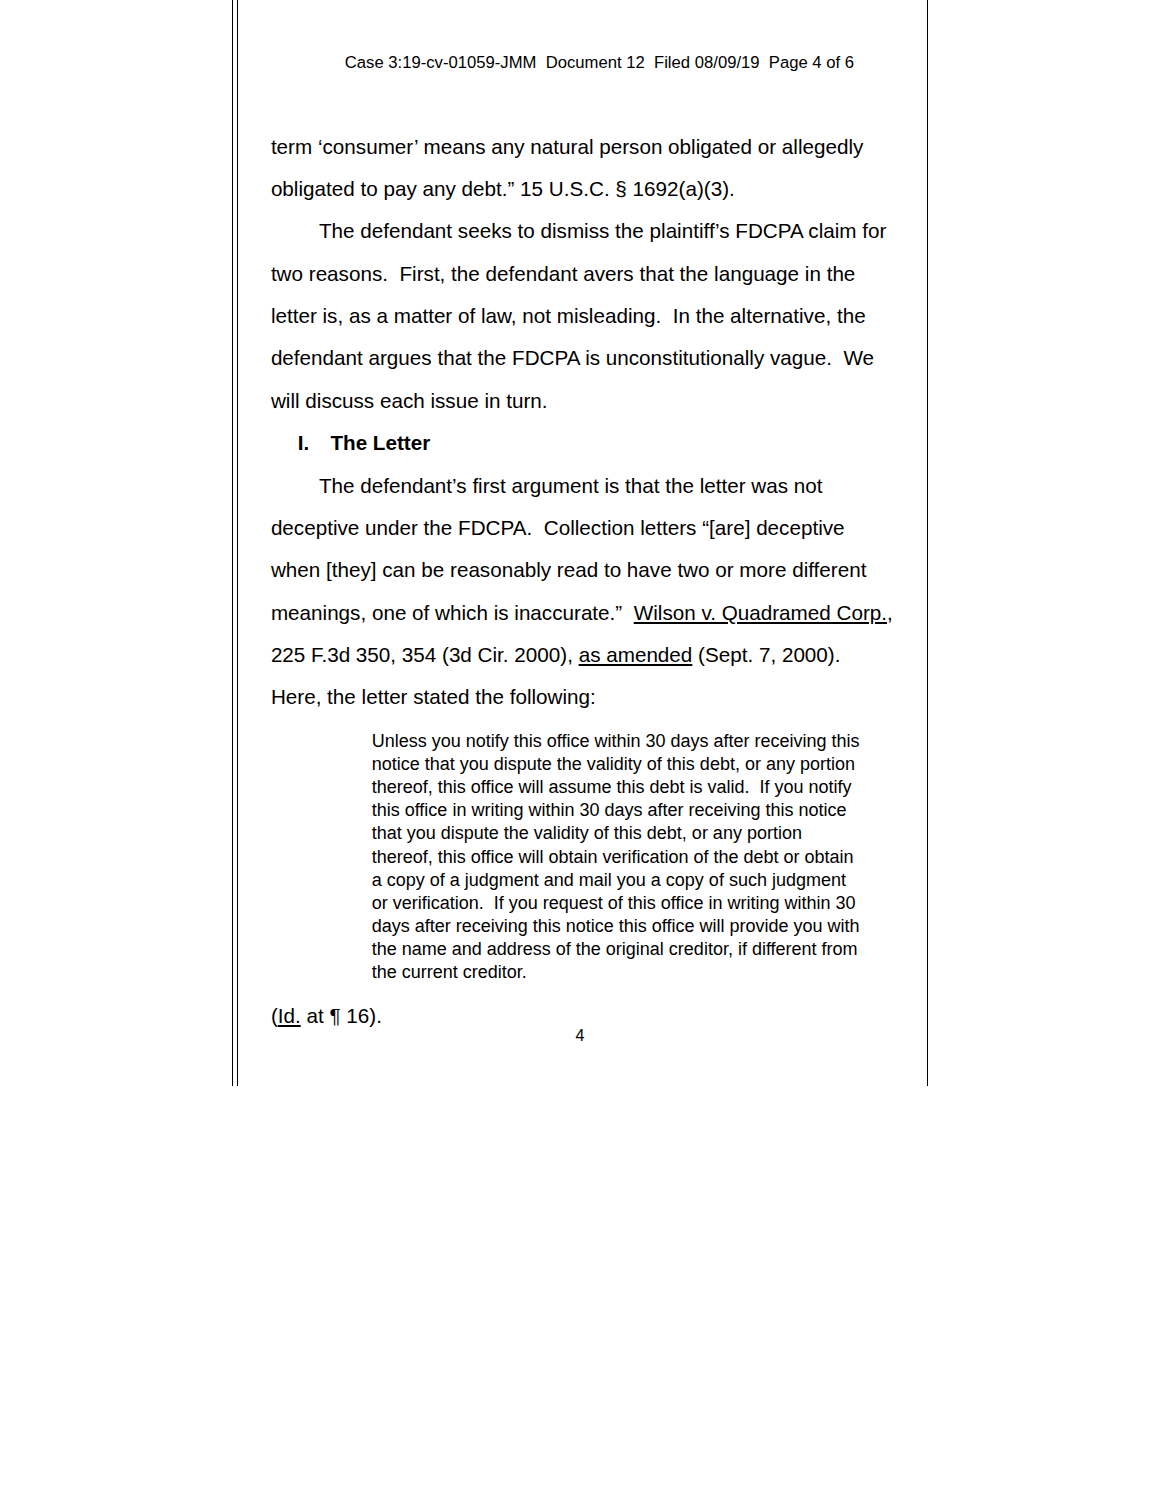Case 3:19-cv-01059-JMM Document 12 Filed 08/09/19 Page 4 of 6
term ‘consumer’ means any natural person obligated or allegedly obligated to pay any debt.” 15 U.S.C. § 1692(a)(3).
The defendant seeks to dismiss the plaintiff’s FDCPA claim for two reasons. First, the defendant avers that the language in the letter is, as a matter of law, not misleading. In the alternative, the defendant argues that the FDCPA is unconstitutionally vague. We will discuss each issue in turn.
I. The Letter
The defendant’s first argument is that the letter was not deceptive under the FDCPA. Collection letters “[are] deceptive when [they] can be reasonably read to have two or more different meanings, one of which is inaccurate.” Wilson v. Quadramed Corp., 225 F.3d 350, 354 (3d Cir. 2000), as amended (Sept. 7, 2000). Here, the letter stated the following:
Unless you notify this office within 30 days after receiving this notice that you dispute the validity of this debt, or any portion thereof, this office will assume this debt is valid. If you notify this office in writing within 30 days after receiving this notice that you dispute the validity of this debt, or any portion thereof, this office will obtain verification of the debt or obtain a copy of a judgment and mail you a copy of such judgment or verification. If you request of this office in writing within 30 days after receiving this notice this office will provide you with the name and address of the original creditor, if different from the current creditor.
(Id. at ¶ 16).
4